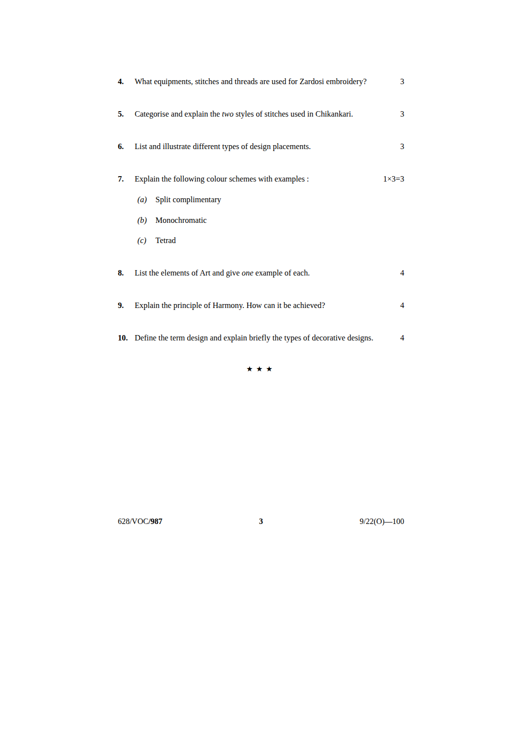4. What equipments, stitches and threads are used for Zardosi embroidery? 3
5. Categorise and explain the two styles of stitches used in Chikankari. 3
6. List and illustrate different types of design placements. 3
7. Explain the following colour schemes with examples : 1×3=3
(a) Split complimentary
(b) Monochromatic
(c) Tetrad
8. List the elements of Art and give one example of each. 4
9. Explain the principle of Harmony. How can it be achieved? 4
10. Define the term design and explain briefly the types of decorative designs. 4
★★★
628/VOC/987
3
9/22(O)—100